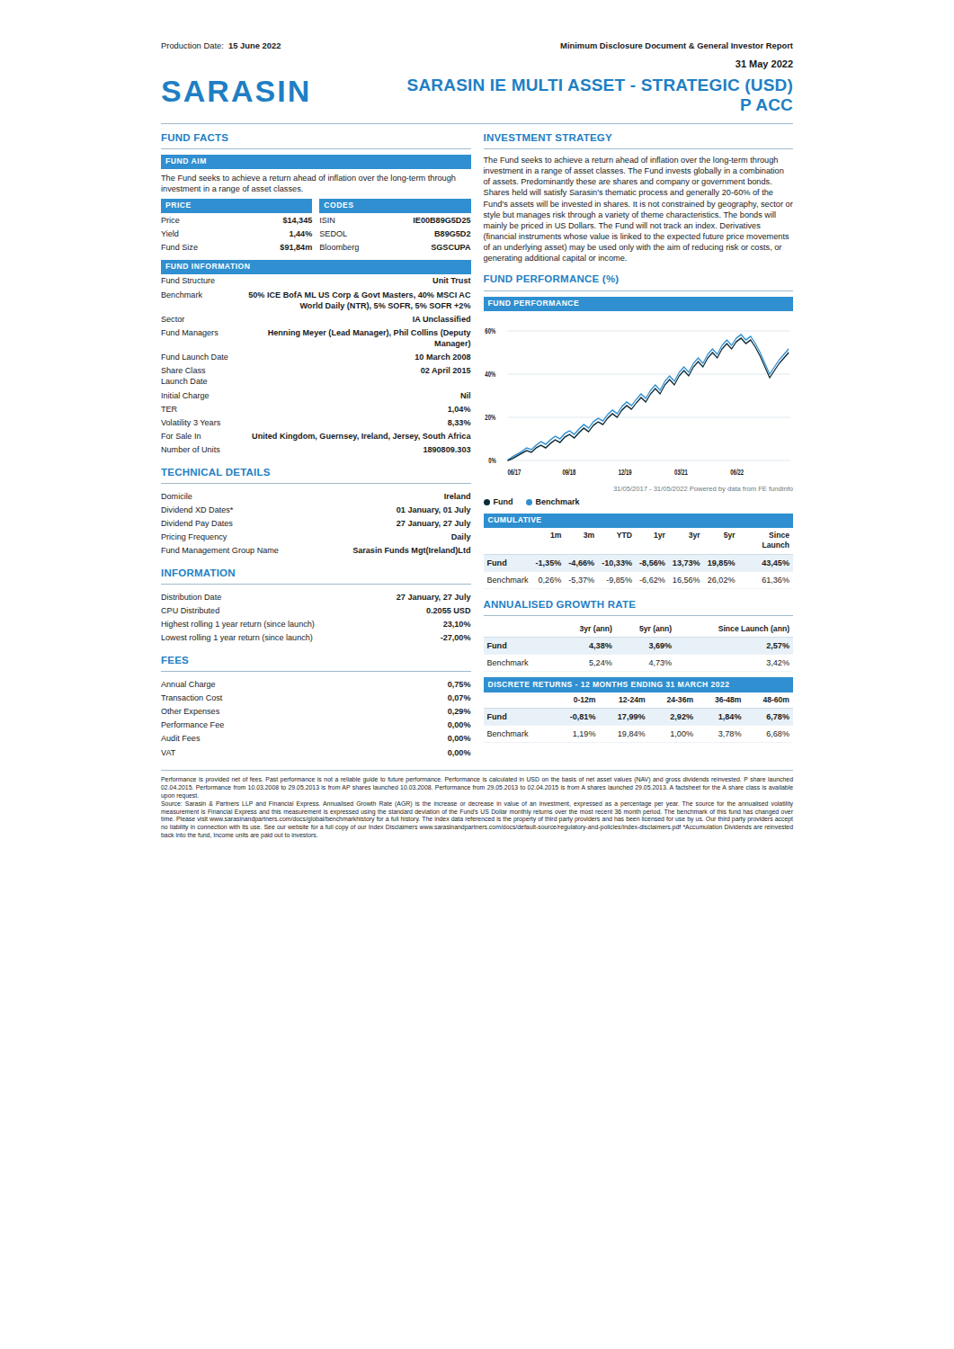Production Date: 15 June 2022
Minimum Disclosure Document & General Investor Report
31 May 2022
SARASIN
SARASIN IE MULTI ASSET - STRATEGIC (USD) P ACC
FUND FACTS
FUND AIM
The Fund seeks to achieve a return ahead of inflation over the long-term through investment in a range of asset classes.
PRICE
| Price | $14,345 |
| Yield | 1,44% |
| Fund Size | $91,84m |
CODES
| ISIN | IE00B89G5D25 |
| SEDOL | B89G5D2 |
| Bloomberg | SGSCUPA |
FUND INFORMATION
| Fund Structure | Unit Trust |
| Benchmark | 50% ICE BofA ML US Corp & Govt Masters, 40% MSCI AC World Daily (NTR), 5% SOFR, 5% SOFR +2% |
| Sector | IA Unclassified |
| Fund Managers | Henning Meyer (Lead Manager), Phil Collins (Deputy Manager) |
| Fund Launch Date | 10 March 2008 |
| Share Class Launch Date | 02 April 2015 |
| Initial Charge | Nil |
| TER | 1,04% |
| Volatility 3 Years | 8,33% |
| For Sale In | United Kingdom, Guernsey, Ireland, Jersey, South Africa |
| Number of Units | 1890809.303 |
TECHNICAL DETAILS
| Domicile | Ireland |
| Dividend XD Dates* | 01 January, 01 July |
| Dividend Pay Dates | 27 January, 27 July |
| Pricing Frequency | Daily |
| Fund Management Group Name | Sarasin Funds Mgt(Ireland)Ltd |
INFORMATION
| Distribution Date | 27 January, 27 July |
| CPU Distributed | 0.2055 USD |
| Highest rolling 1 year return (since launch) | 23,10% |
| Lowest rolling 1 year return (since launch) | -27,00% |
FEES
| Annual Charge | 0,75% |
| Transaction Cost | 0,07% |
| Other Expenses | 0,29% |
| Performance Fee | 0,00% |
| Audit Fees | 0,00% |
| VAT | 0,00% |
INVESTMENT STRATEGY
The Fund seeks to achieve a return ahead of inflation over the long-term through investment in a range of asset classes. The Fund invests globally in a combination of assets. Predominantly these are shares and company or government bonds. Shares held will satisfy Sarasin's thematic process and generally 20-60% of the Fund's assets will be invested in shares. It is not constrained by geography, sector or style but manages risk through a variety of theme characteristics. The bonds will mainly be priced in US Dollars. The Fund will not track an index. Derivatives (financial instruments whose value is linked to the expected future price movements of an underlying asset) may be used only with the aim of reducing risk or costs, or generating additional capital or income.
FUND PERFORMANCE (%)
FUND PERFORMANCE
60% 40% 20% 0% 06/17 09/18 12/19 03/21 06/22
31/05/2017 - 31/05/2022 Powered by data from FE fundinfo
Fund Benchmark
CUMULATIVE
| | 1m | 3m | YTD | 1yr | 3yr | 5yr | Since Launch |
| --- | --- | --- | --- | --- | --- | --- | --- |
| Fund | -1,35% | -4,66% | -10,33% | -8,56% | 13,73% | 19,85% | 43,45% |
| Benchmark | 0,26% | -5,37% | -9,85% | -6,62% | 16,56% | 26,02% | 61,36% |
ANNUALISED GROWTH RATE
| | 3yr (ann) | 5yr (ann) | Since Launch (ann) |
| --- | --- | --- | --- |
| Fund | 4,38% | 3,69% | 2,57% |
| Benchmark | 5,24% | 4,73% | 3,42% |
DISCRETE RETURNS - 12 MONTHS ENDING 31 MARCH 2022
| | 0-12m | 12-24m | 24-36m | 36-48m | 48-60m |
| --- | --- | --- | --- | --- | --- |
| Fund | -0,81% | 17,99% | 2,92% | 1,84% | 6,78% |
| Benchmark | 1,19% | 19,84% | 1,00% | 3,78% | 6,68% |
Performance is provided net of fees. Past performance is not a reliable guide to future performance. Performance is calculated in USD on the basis of net asset values (NAV) and gross dividends reinvested. P share launched 02.04.2015. Performance from 10.03.2008 to 29.05.2013 is from AP shares launched 10.03.2008. Performance from 29.05.2013 to 02.04.2015 is from A shares launched 29.05.2013. A factsheet for the A share class is available upon request.
Source: Sarasin & Partners LLP and Financial Express. Annualised Growth Rate (AGR) is the increase or decrease in value of an investment, expressed as a percentage per year. The source for the annualised volatility measurement is Financial Express and this measurement is expressed using the standard deviation of the Fund's US Dollar monthly returns over the most recent 36 month period. The benchmark of this fund has changed over time. Please visit www.sarasinandpartners.com/docs/global/benchmarkhistory for a full history. The index data referenced is the property of third party providers and has been licensed for use by us. Our third party providers accept no liability in connection with its use. See our website for a full copy of our Index Disclaimers www.sarasinandpartners.com/docs/default-source/regulatory-and-policies/index-disclaimers.pdf *Accumulation Dividends are reinvested back into the fund, Income units are paid out to investors.